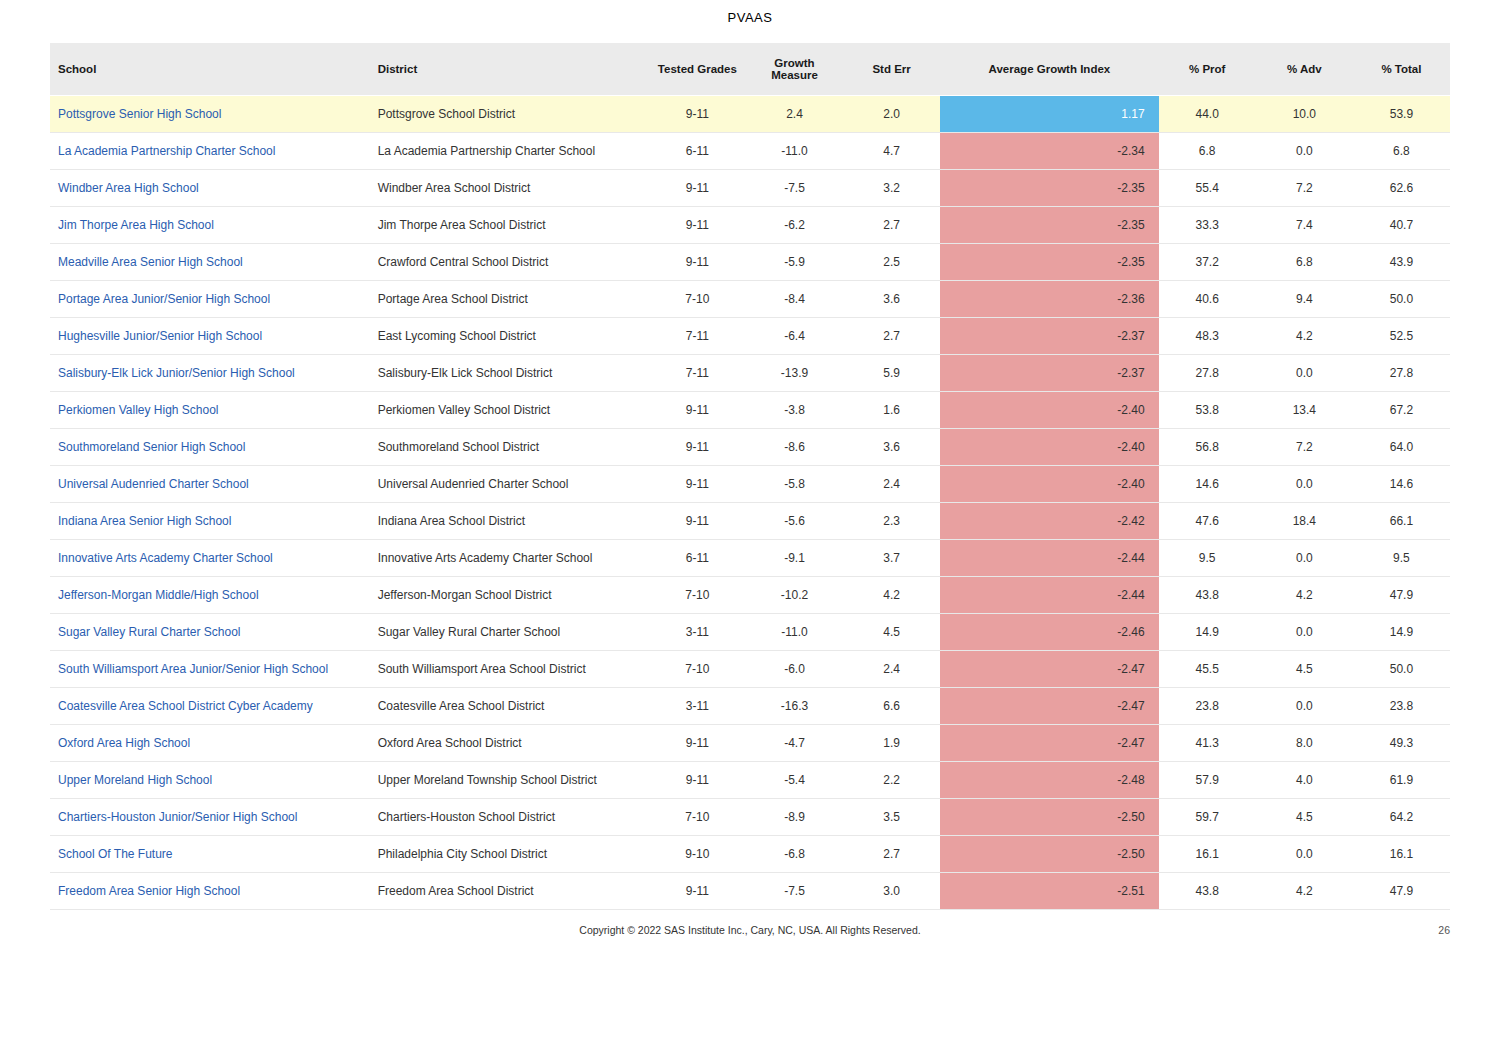PVAAS
| School | District | Tested Grades | Growth Measure | Std Err | Average Growth Index | % Prof | % Adv | % Total |
| --- | --- | --- | --- | --- | --- | --- | --- | --- |
| Pottsgrove Senior High School | Pottsgrove School District | 9-11 | 2.4 | 2.0 | 1.17 | 44.0 | 10.0 | 53.9 |
| La Academia Partnership Charter School | La Academia Partnership Charter School | 6-11 | -11.0 | 4.7 | -2.34 | 6.8 | 0.0 | 6.8 |
| Windber Area High School | Windber Area School District | 9-11 | -7.5 | 3.2 | -2.35 | 55.4 | 7.2 | 62.6 |
| Jim Thorpe Area High School | Jim Thorpe Area School District | 9-11 | -6.2 | 2.7 | -2.35 | 33.3 | 7.4 | 40.7 |
| Meadville Area Senior High School | Crawford Central School District | 9-11 | -5.9 | 2.5 | -2.35 | 37.2 | 6.8 | 43.9 |
| Portage Area Junior/Senior High School | Portage Area School District | 7-10 | -8.4 | 3.6 | -2.36 | 40.6 | 9.4 | 50.0 |
| Hughesville Junior/Senior High School | East Lycoming School District | 7-11 | -6.4 | 2.7 | -2.37 | 48.3 | 4.2 | 52.5 |
| Salisbury-Elk Lick Junior/Senior High School | Salisbury-Elk Lick School District | 7-11 | -13.9 | 5.9 | -2.37 | 27.8 | 0.0 | 27.8 |
| Perkiomen Valley High School | Perkiomen Valley School District | 9-11 | -3.8 | 1.6 | -2.40 | 53.8 | 13.4 | 67.2 |
| Southmoreland Senior High School | Southmoreland School District | 9-11 | -8.6 | 3.6 | -2.40 | 56.8 | 7.2 | 64.0 |
| Universal Audenried Charter School | Universal Audenried Charter School | 9-11 | -5.8 | 2.4 | -2.40 | 14.6 | 0.0 | 14.6 |
| Indiana Area Senior High School | Indiana Area School District | 9-11 | -5.6 | 2.3 | -2.42 | 47.6 | 18.4 | 66.1 |
| Innovative Arts Academy Charter School | Innovative Arts Academy Charter School | 6-11 | -9.1 | 3.7 | -2.44 | 9.5 | 0.0 | 9.5 |
| Jefferson-Morgan Middle/High School | Jefferson-Morgan School District | 7-10 | -10.2 | 4.2 | -2.44 | 43.8 | 4.2 | 47.9 |
| Sugar Valley Rural Charter School | Sugar Valley Rural Charter School | 3-11 | -11.0 | 4.5 | -2.46 | 14.9 | 0.0 | 14.9 |
| South Williamsport Area Junior/Senior High School | South Williamsport Area School District | 7-10 | -6.0 | 2.4 | -2.47 | 45.5 | 4.5 | 50.0 |
| Coatesville Area School District Cyber Academy | Coatesville Area School District | 3-11 | -16.3 | 6.6 | -2.47 | 23.8 | 0.0 | 23.8 |
| Oxford Area High School | Oxford Area School District | 9-11 | -4.7 | 1.9 | -2.47 | 41.3 | 8.0 | 49.3 |
| Upper Moreland High School | Upper Moreland Township School District | 9-11 | -5.4 | 2.2 | -2.48 | 57.9 | 4.0 | 61.9 |
| Chartiers-Houston Junior/Senior High School | Chartiers-Houston School District | 7-10 | -8.9 | 3.5 | -2.50 | 59.7 | 4.5 | 64.2 |
| School Of The Future | Philadelphia City School District | 9-10 | -6.8 | 2.7 | -2.50 | 16.1 | 0.0 | 16.1 |
| Freedom Area Senior High School | Freedom Area School District | 9-11 | -7.5 | 3.0 | -2.51 | 43.8 | 4.2 | 47.9 |
Copyright © 2022 SAS Institute Inc., Cary, NC, USA. All Rights Reserved. 26